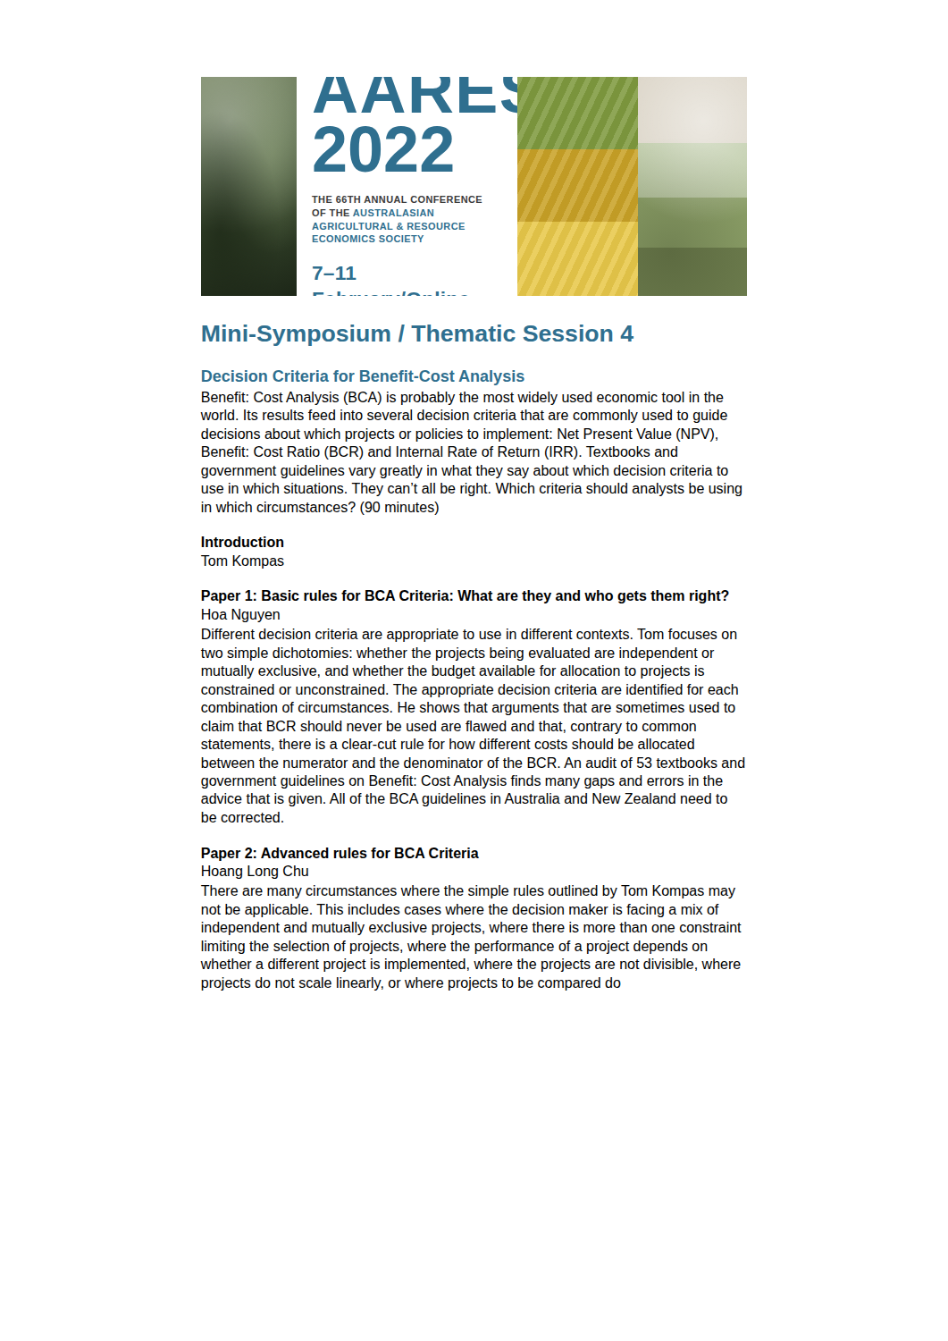AARES
2022
THE 66TH ANNUAL CONFERENCE
OF THE AUSTRALASIAN
AGRICULTURAL & RESOURCE
ECONOMICS SOCIETY
7–11 February/Online
Mini-Symposium / Thematic Session 4
Decision Criteria for Benefit-Cost Analysis
Benefit: Cost Analysis (BCA) is probably the most widely used economic tool in the world. Its results feed into several decision criteria that are commonly used to guide decisions about which projects or policies to implement: Net Present Value (NPV), Benefit: Cost Ratio (BCR) and Internal Rate of Return (IRR). Textbooks and government guidelines vary greatly in what they say about which decision criteria to use in which situations. They can’t all be right. Which criteria should analysts be using in which circumstances? (90 minutes)
Introduction
Tom Kompas
Paper 1: Basic rules for BCA Criteria: What are they and who gets them right?
Hoa Nguyen
Different decision criteria are appropriate to use in different contexts. Tom focuses on two simple dichotomies: whether the projects being evaluated are independent or mutually exclusive, and whether the budget available for allocation to projects is constrained or unconstrained. The appropriate decision criteria are identified for each combination of circumstances. He shows that arguments that are sometimes used to claim that BCR should never be used are flawed and that, contrary to common statements, there is a clear-cut rule for how different costs should be allocated between the numerator and the denominator of the BCR. An audit of 53 textbooks and government guidelines on Benefit: Cost Analysis finds many gaps and errors in the advice that is given. All of the BCA guidelines in Australia and New Zealand need to be corrected.
Paper 2: Advanced rules for BCA Criteria
Hoang Long Chu
There are many circumstances where the simple rules outlined by Tom Kompas may not be applicable. This includes cases where the decision maker is facing a mix of independent and mutually exclusive projects, where there is more than one constraint limiting the selection of projects, where the performance of a project depends on whether a different project is implemented, where the projects are not divisible, where projects do not scale linearly, or where projects to be compared do